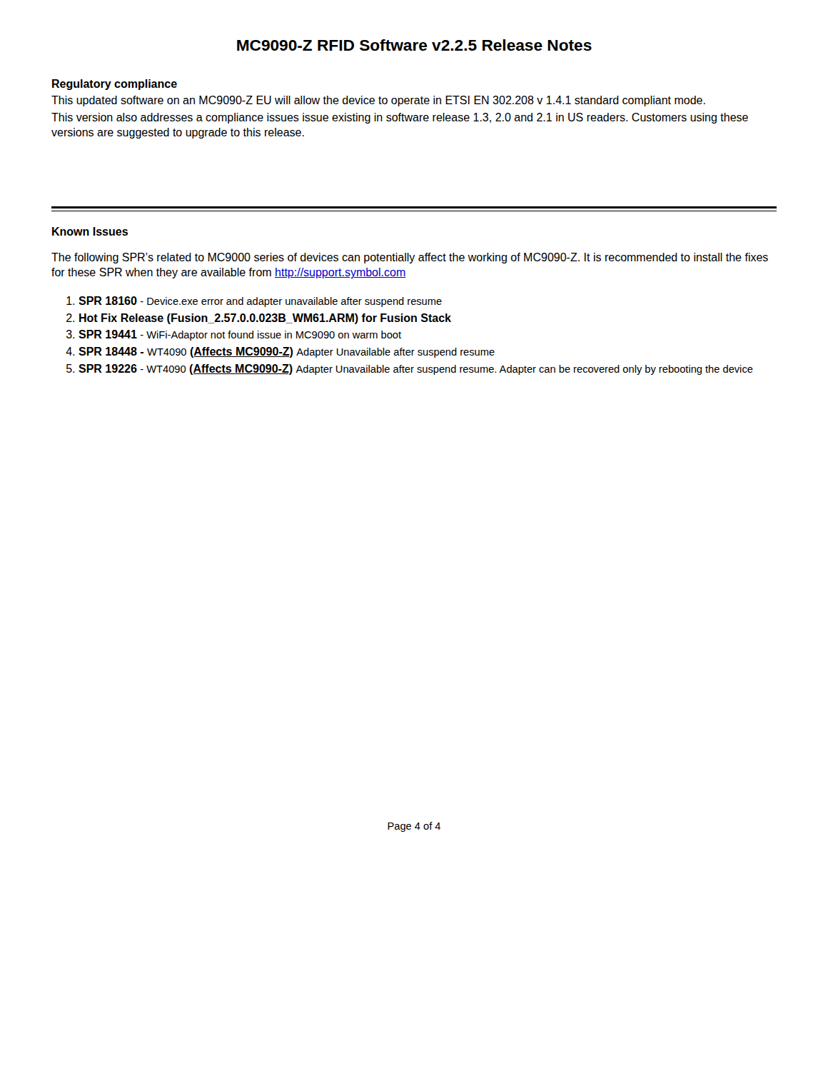MC9090-Z RFID Software v2.2.5 Release Notes
Regulatory compliance
This updated software on an MC9090-Z EU will allow the device to operate in ETSI EN 302.208 v 1.4.1 standard compliant mode.
This version also addresses a compliance issues issue existing in software release 1.3, 2.0 and 2.1 in US readers. Customers using these versions are suggested to upgrade to this release.
Known Issues
The following SPR’s related to MC9000 series of devices can potentially affect the working of MC9090-Z. It is recommended to install the fixes for these SPR when they are available from http://support.symbol.com
SPR 18160 - Device.exe error and adapter unavailable after suspend resume
Hot Fix Release (Fusion_2.57.0.0.023B_WM61.ARM) for Fusion Stack
SPR 19441 - WiFi-Adaptor not found issue in MC9090 on warm boot
SPR 18448 - WT4090 (Affects MC9090-Z) Adapter Unavailable after suspend resume
SPR 19226 - WT4090 (Affects MC9090-Z) Adapter Unavailable after suspend resume. Adapter can be recovered only by rebooting the device
Page 4 of 4